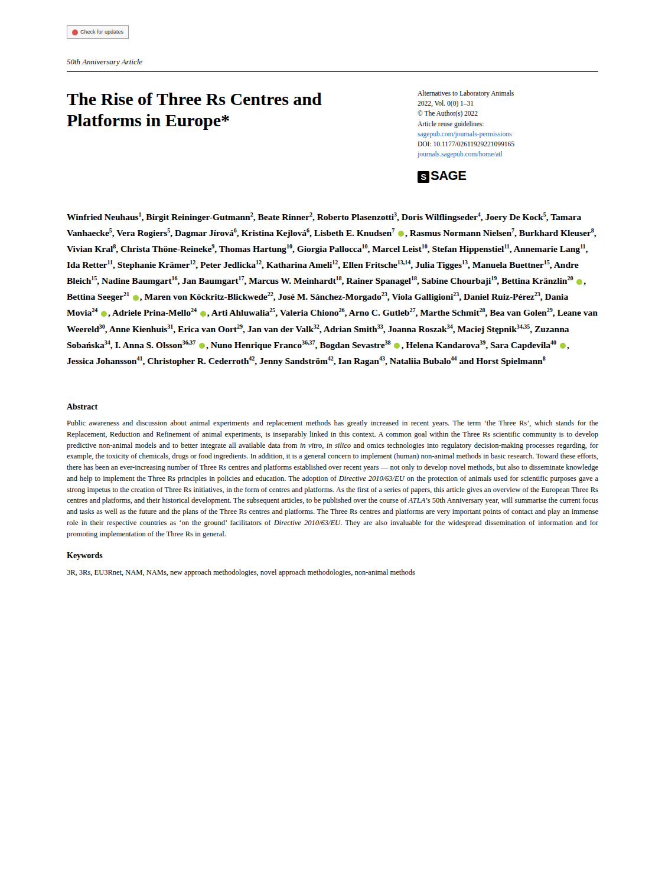Check for updates
50th Anniversary Article
The Rise of Three Rs Centres and Platforms in Europe*
Alternatives to Laboratory Animals
2022, Vol. 0(0) 1–31
© The Author(s) 2022
Article reuse guidelines:
sagepub.com/journals-permissions
DOI: 10.1177/02611929221099165
journals.sagepub.com/home/atl
SSAGE
Winfried Neuhaus1, Birgit Reininger-Gutmann2, Beate Rinner2, Roberto Plasenzotti3, Doris Wilflingseder4, Joery De Kock5, Tamara Vanhaecke5, Vera Rogiers5, Dagmar Jírová6, Kristina Kejlová6, Lisbeth E. Knudsen7 , Rasmus Normann Nielsen7, Burkhard Kleuser8, Vivian Kral8, Christa Thöne-Reineke9, Thomas Hartung10, Giorgia Pallocca10, Marcel Leist10, Stefan Hippenstiel11, Annemarie Lang11, Ida Retter11, Stephanie Krämer12, Peter Jedlicka12, Katharina Ameli12, Ellen Fritsche13,14, Julia Tigges13, Manuela Buettner15, Andre Bleich15, Nadine Baumgart16, Jan Baumgart17, Marcus W. Meinhardt18, Rainer Spanagel18, Sabine Chourbaji19, Bettina Kränzlin20 , Bettina Seeger21 , Maren von Köckritz-Blickwede22, José M. Sánchez-Morgado23, Viola Galligioni23, Daniel Ruiz-Pérez23, Dania Movia24 , Adriele Prina-Mello24 , Arti Ahluwalia25, Valeria Chiono26, Arno C. Gutleb27, Marthe Schmit28, Bea van Golen29, Leane van Weereld30, Anne Kienhuis31, Erica van Oort29, Jan van der Valk32, Adrian Smith33, Joanna Roszak34, Maciej Stępnik34,35, Zuzanna Sobańska34, I. Anna S. Olsson36,37 , Nuno Henrique Franco36,37, Bogdan Sevastre38 , Helena Kandarova39, Sara Capdevila40 , Jessica Johansson41, Christopher R. Cederroth42, Jenny Sandström42, Ian Ragan43, Nataliia Bubalo44 and Horst Spielmann8
Abstract
Public awareness and discussion about animal experiments and replacement methods has greatly increased in recent years. The term ‘the Three Rs’, which stands for the Replacement, Reduction and Refinement of animal experiments, is inseparably linked in this context. A common goal within the Three Rs scientific community is to develop predictive non-animal models and to better integrate all available data from in vitro, in silico and omics technologies into regulatory decision-making processes regarding, for example, the toxicity of chemicals, drugs or food ingredients. In addition, it is a general concern to implement (human) non-animal methods in basic research. Toward these efforts, there has been an ever-increasing number of Three Rs centres and platforms established over recent years — not only to develop novel methods, but also to disseminate knowledge and help to implement the Three Rs principles in policies and education. The adoption of Directive 2010/63/EU on the protection of animals used for scientific purposes gave a strong impetus to the creation of Three Rs initiatives, in the form of centres and platforms. As the first of a series of papers, this article gives an overview of the European Three Rs centres and platforms, and their historical development. The subsequent articles, to be published over the course of ATLA’s 50th Anniversary year, will summarise the current focus and tasks as well as the future and the plans of the Three Rs centres and platforms. The Three Rs centres and platforms are very important points of contact and play an immense role in their respective countries as ‘on the ground’ facilitators of Directive 2010/63/EU. They are also invaluable for the widespread dissemination of information and for promoting implementation of the Three Rs in general.
Keywords
3R, 3Rs, EU3Rnet, NAM, NAMs, new approach methodologies, novel approach methodologies, non-animal methods